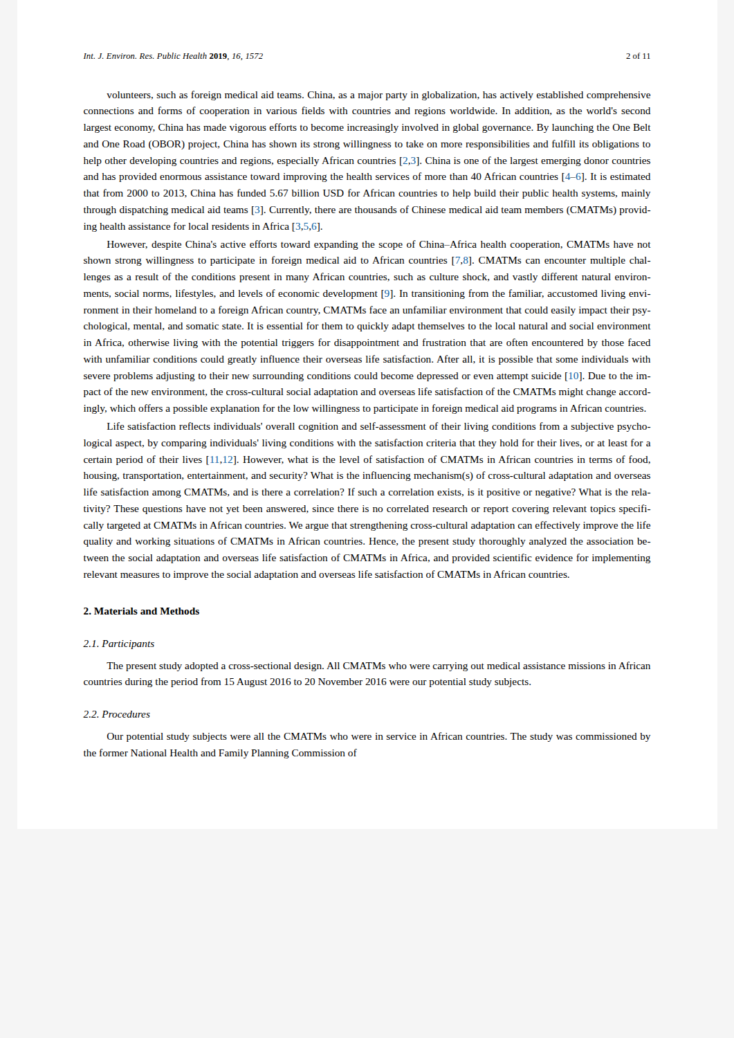Int. J. Environ. Res. Public Health 2019, 16, 1572 2 of 11
volunteers, such as foreign medical aid teams. China, as a major party in globalization, has actively established comprehensive connections and forms of cooperation in various fields with countries and regions worldwide. In addition, as the world's second largest economy, China has made vigorous efforts to become increasingly involved in global governance. By launching the One Belt and One Road (OBOR) project, China has shown its strong willingness to take on more responsibilities and fulfill its obligations to help other developing countries and regions, especially African countries [2,3]. China is one of the largest emerging donor countries and has provided enormous assistance toward improving the health services of more than 40 African countries [4–6]. It is estimated that from 2000 to 2013, China has funded 5.67 billion USD for African countries to help build their public health systems, mainly through dispatching medical aid teams [3]. Currently, there are thousands of Chinese medical aid team members (CMATMs) providing health assistance for local residents in Africa [3,5,6].
However, despite China's active efforts toward expanding the scope of China–Africa health cooperation, CMATMs have not shown strong willingness to participate in foreign medical aid to African countries [7,8]. CMATMs can encounter multiple challenges as a result of the conditions present in many African countries, such as culture shock, and vastly different natural environments, social norms, lifestyles, and levels of economic development [9]. In transitioning from the familiar, accustomed living environment in their homeland to a foreign African country, CMATMs face an unfamiliar environment that could easily impact their psychological, mental, and somatic state. It is essential for them to quickly adapt themselves to the local natural and social environment in Africa, otherwise living with the potential triggers for disappointment and frustration that are often encountered by those faced with unfamiliar conditions could greatly influence their overseas life satisfaction. After all, it is possible that some individuals with severe problems adjusting to their new surrounding conditions could become depressed or even attempt suicide [10]. Due to the impact of the new environment, the cross-cultural social adaptation and overseas life satisfaction of the CMATMs might change accordingly, which offers a possible explanation for the low willingness to participate in foreign medical aid programs in African countries.
Life satisfaction reflects individuals' overall cognition and self-assessment of their living conditions from a subjective psychological aspect, by comparing individuals' living conditions with the satisfaction criteria that they hold for their lives, or at least for a certain period of their lives [11,12]. However, what is the level of satisfaction of CMATMs in African countries in terms of food, housing, transportation, entertainment, and security? What is the influencing mechanism(s) of cross-cultural adaptation and overseas life satisfaction among CMATMs, and is there a correlation? If such a correlation exists, is it positive or negative? What is the relativity? These questions have not yet been answered, since there is no correlated research or report covering relevant topics specifically targeted at CMATMs in African countries. We argue that strengthening cross-cultural adaptation can effectively improve the life quality and working situations of CMATMs in African countries. Hence, the present study thoroughly analyzed the association between the social adaptation and overseas life satisfaction of CMATMs in Africa, and provided scientific evidence for implementing relevant measures to improve the social adaptation and overseas life satisfaction of CMATMs in African countries.
2. Materials and Methods
2.1. Participants
The present study adopted a cross-sectional design. All CMATMs who were carrying out medical assistance missions in African countries during the period from 15 August 2016 to 20 November 2016 were our potential study subjects.
2.2. Procedures
Our potential study subjects were all the CMATMs who were in service in African countries. The study was commissioned by the former National Health and Family Planning Commission of